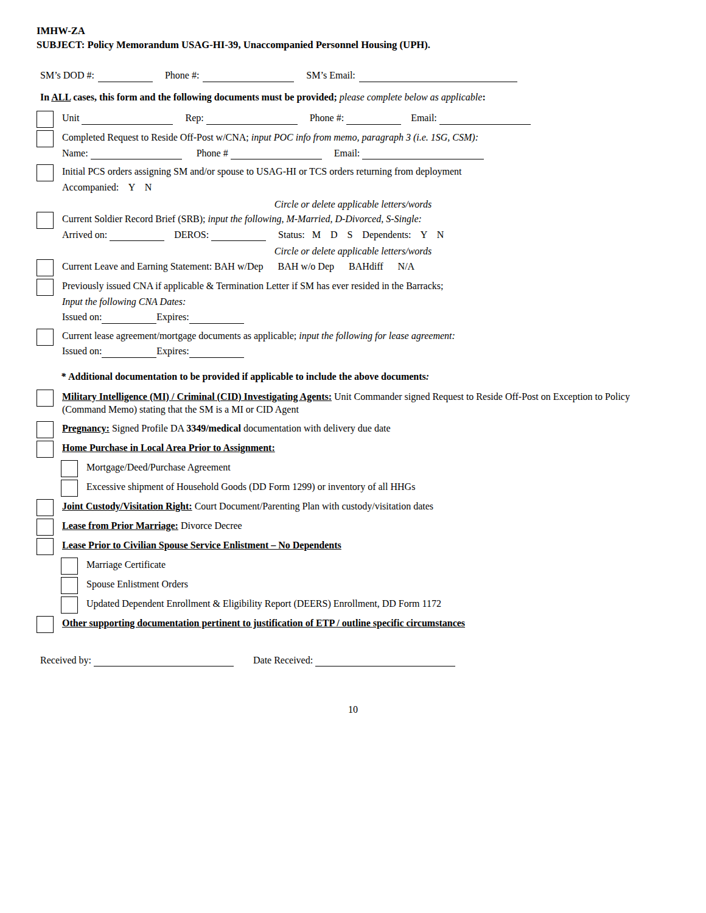IMHW-ZA
SUBJECT: Policy Memorandum USAG-HI-39, Unaccompanied Personnel Housing (UPH).
SM’s DOD #: Phone #: SM’s Email:
In ALL cases, this form and the following documents must be provided; please complete below as applicable:
Unit Rep: Phone #: Email:
Completed Request to Reside Off-Post w/CNA; input POC info from memo, paragraph 3 (i.e. 1SG, CSM):
Name: Phone # Email:
Initial PCS orders assigning SM and/or spouse to USAG-HI or TCS orders returning from deployment
Accompanied: Y N
Circle or delete applicable letters/words
Current Soldier Record Brief (SRB); input the following, M-Married, D-Divorced, S-Single:
Arrived on: DEROS: Status: M D S Dependents: Y N
Circle or delete applicable letters/words
Current Leave and Earning Statement: BAH w/Dep BAH w/o Dep BAHdiff N/A
Previously issued CNA if applicable & Termination Letter if SM has ever resided in the Barracks;
Input the following CNA Dates:
Issued on: Expires:
Current lease agreement/mortgage documents as applicable; input the following for lease agreement:
Issued on: Expires:
* Additional documentation to be provided if applicable to include the above documents:
Military Intelligence (MI) / Criminal (CID) Investigating Agents: Unit Commander signed Request to Reside Off-Post on Exception to Policy (Command Memo) stating that the SM is a MI or CID Agent
Pregnancy: Signed Profile DA 3349/medical documentation with delivery due date
Home Purchase in Local Area Prior to Assignment:
Mortgage/Deed/Purchase Agreement
Excessive shipment of Household Goods (DD Form 1299) or inventory of all HHGs
Joint Custody/Visitation Right: Court Document/Parenting Plan with custody/visitation dates
Lease from Prior Marriage: Divorce Decree
Lease Prior to Civilian Spouse Service Enlistment – No Dependents
Marriage Certificate
Spouse Enlistment Orders
Updated Dependent Enrollment & Eligibility Report (DEERS) Enrollment, DD Form 1172
Other supporting documentation pertinent to justification of ETP / outline specific circumstances
Received by: Date Received:
10